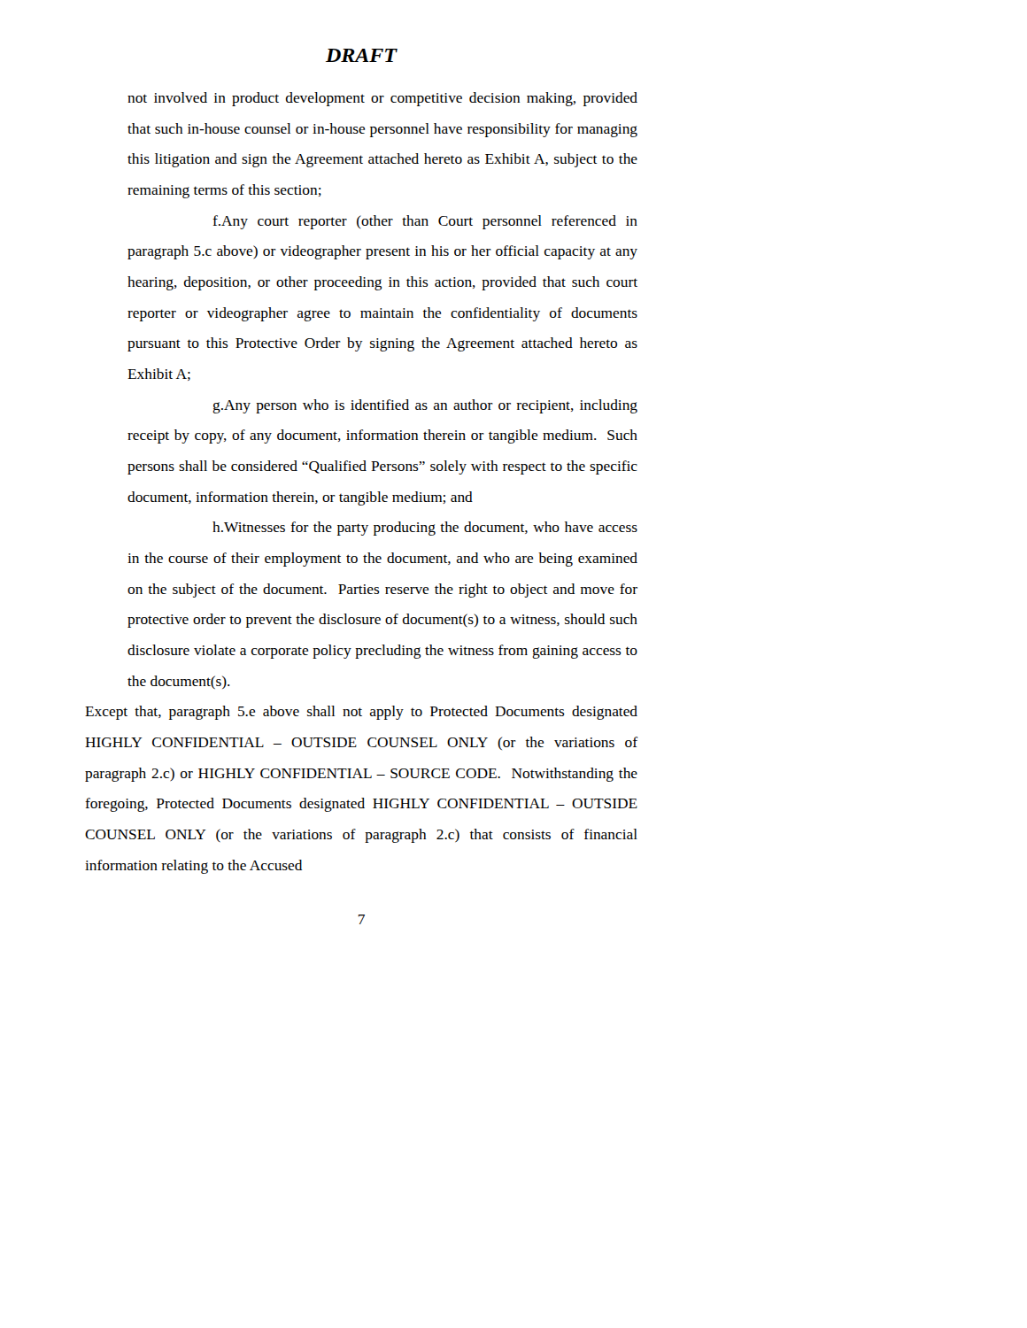DRAFT
not involved in product development or competitive decision making, provided that such in-house counsel or in-house personnel have responsibility for managing this litigation and sign the Agreement attached hereto as Exhibit A, subject to the remaining terms of this section;
f. Any court reporter (other than Court personnel referenced in paragraph 5.c above) or videographer present in his or her official capacity at any hearing, deposition, or other proceeding in this action, provided that such court reporter or videographer agree to maintain the confidentiality of documents pursuant to this Protective Order by signing the Agreement attached hereto as Exhibit A;
g. Any person who is identified as an author or recipient, including receipt by copy, of any document, information therein or tangible medium. Such persons shall be considered “Qualified Persons” solely with respect to the specific document, information therein, or tangible medium; and
h. Witnesses for the party producing the document, who have access in the course of their employment to the document, and who are being examined on the subject of the document. Parties reserve the right to object and move for protective order to prevent the disclosure of document(s) to a witness, should such disclosure violate a corporate policy precluding the witness from gaining access to the document(s).
Except that, paragraph 5.e above shall not apply to Protected Documents designated HIGHLY CONFIDENTIAL – OUTSIDE COUNSEL ONLY (or the variations of paragraph 2.c) or HIGHLY CONFIDENTIAL – SOURCE CODE. Notwithstanding the foregoing, Protected Documents designated HIGHLY CONFIDENTIAL – OUTSIDE COUNSEL ONLY (or the variations of paragraph 2.c) that consists of financial information relating to the Accused
7